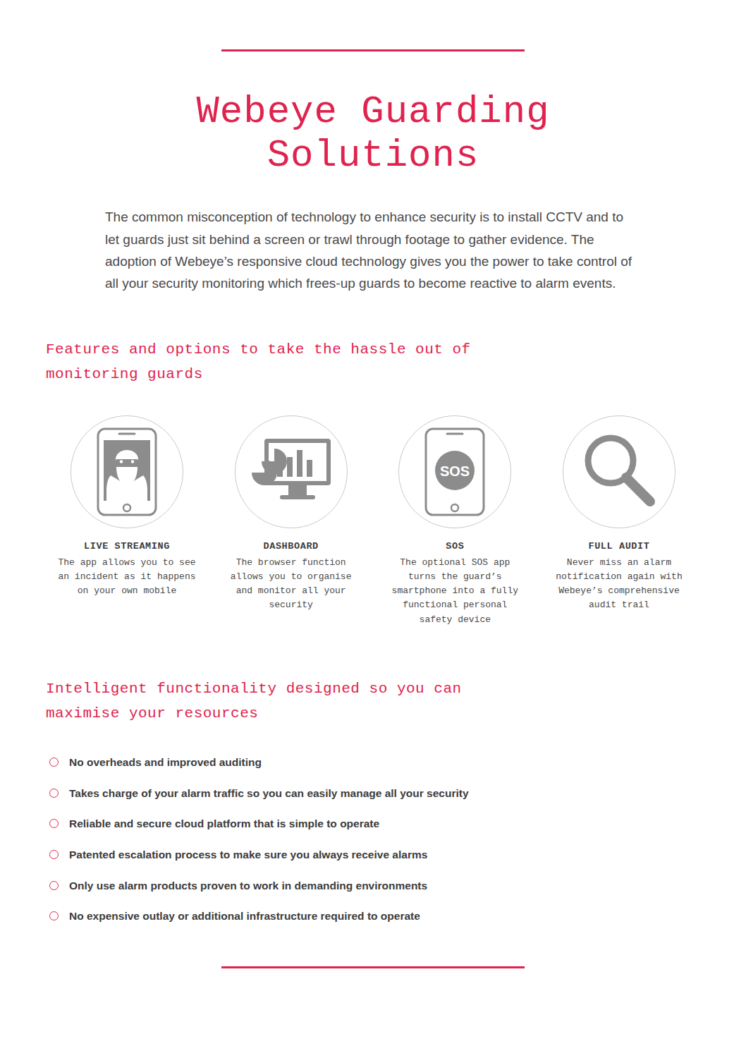Webeye Guarding
Solutions
The common misconception of technology to enhance security is to install CCTV and to let guards just sit behind a screen or trawl through footage to gather evidence. The adoption of Webeye’s responsive cloud technology gives you the power to take control of all your security monitoring which frees-up guards to become reactive to alarm events.
Features and options to take the hassle out of monitoring guards
Live Streaming
The app allows you to see an incident as it happens on your own mobile
Dashboard
The browser function allows you to organise and monitor all your security
SOS
SOS
The optional SOS app turns the guard’s smartphone into a fully functional personal safety device
Full Audit
Never miss an alarm notification again with Webeye’s comprehensive audit trail
Intelligent functionality designed so you can maximise your resources
No overheads and improved auditing
Takes charge of your alarm traffic so you can easily manage all your security
Reliable and secure cloud platform that is simple to operate
Patented escalation process to make sure you always receive alarms
Only use alarm products proven to work in demanding environments
No expensive outlay or additional infrastructure required to operate